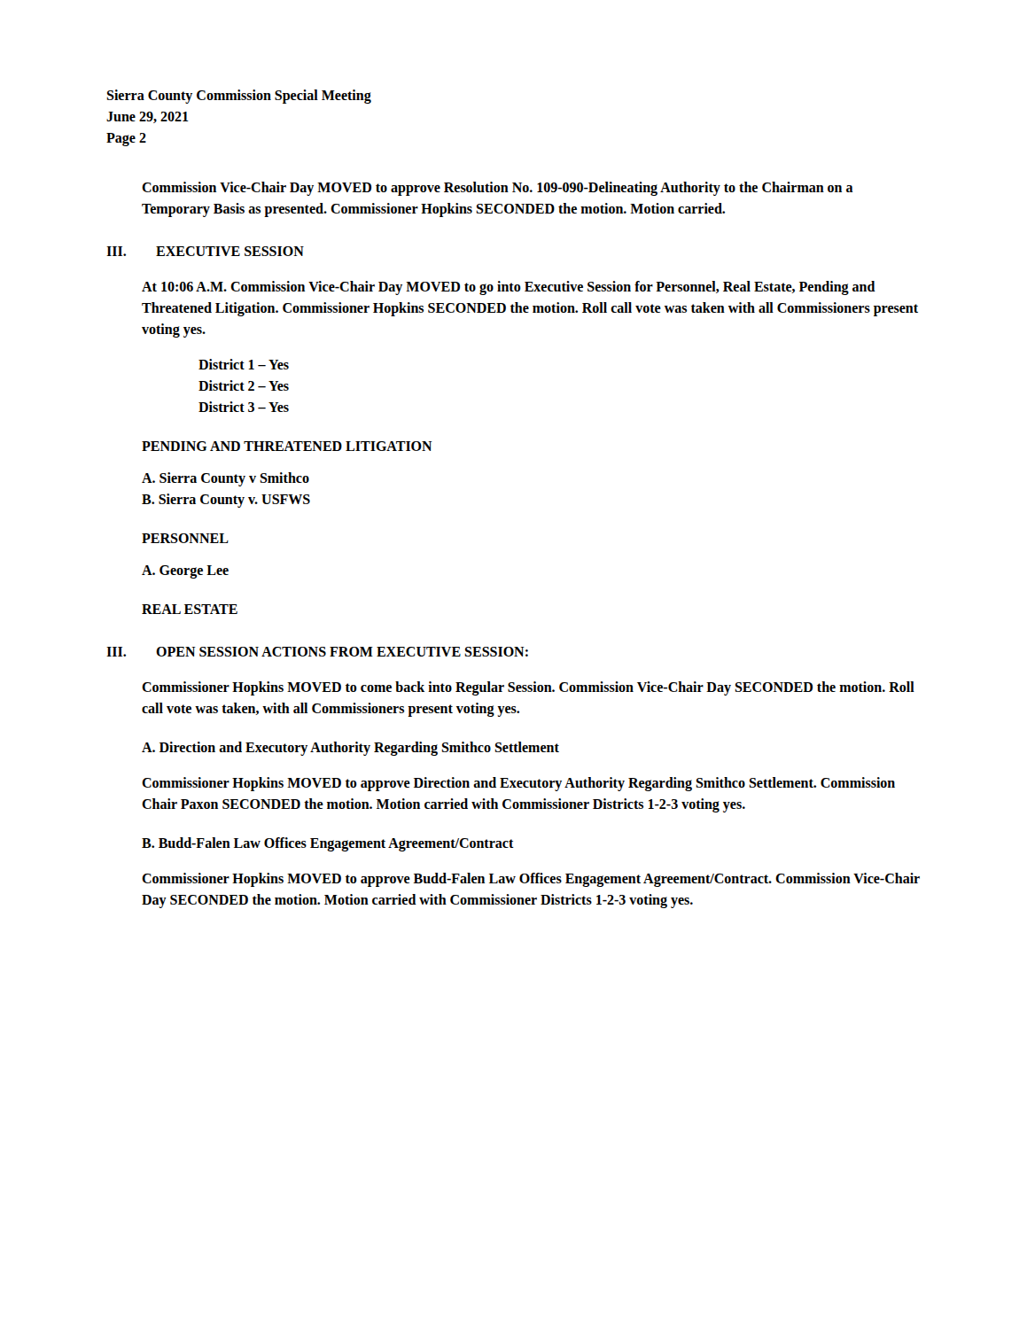Sierra County Commission Special Meeting
June 29, 2021
Page 2
Commission Vice-Chair Day MOVED to approve Resolution No. 109-090-Delineating Authority to the Chairman on a Temporary Basis as presented. Commissioner Hopkins SECONDED the motion. Motion carried.
III. EXECUTIVE SESSION
At 10:06 A.M. Commission Vice-Chair Day MOVED to go into Executive Session for Personnel, Real Estate, Pending and Threatened Litigation. Commissioner Hopkins SECONDED the motion. Roll call vote was taken with all Commissioners present voting yes.
District 1 – Yes
District 2 – Yes
District 3 – Yes
PENDING AND THREATENED LITIGATION
A. Sierra County v Smithco
B. Sierra County v. USFWS
PERSONNEL
A. George Lee
REAL ESTATE
III. OPEN SESSION ACTIONS FROM EXECUTIVE SESSION:
Commissioner Hopkins MOVED to come back into Regular Session. Commission Vice-Chair Day SECONDED the motion. Roll call vote was taken, with all Commissioners present voting yes.
A. Direction and Executory Authority Regarding Smithco Settlement
Commissioner Hopkins MOVED to approve Direction and Executory Authority Regarding Smithco Settlement. Commission Chair Paxon SECONDED the motion. Motion carried with Commissioner Districts 1-2-3 voting yes.
B. Budd-Falen Law Offices Engagement Agreement/Contract
Commissioner Hopkins MOVED to approve Budd-Falen Law Offices Engagement Agreement/Contract. Commission Vice-Chair Day SECONDED the motion. Motion carried with Commissioner Districts 1-2-3 voting yes.